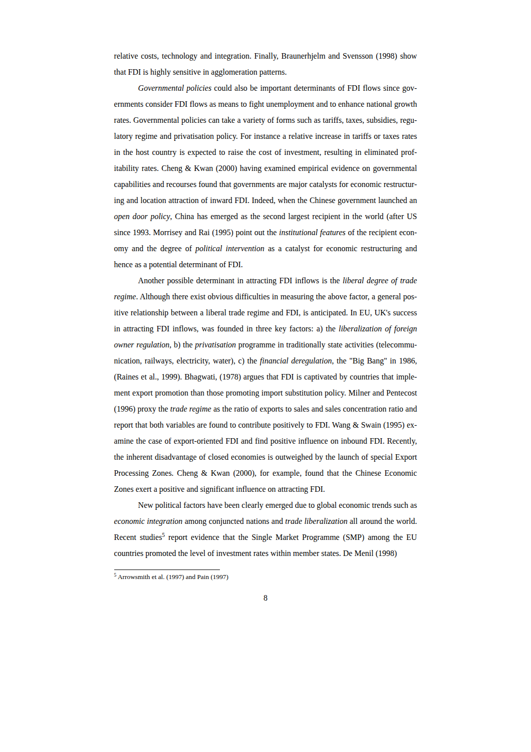relative costs, technology and integration. Finally, Braunerhjelm and Svensson (1998) show that FDI is highly sensitive in agglomeration patterns.
Governmental policies could also be important determinants of FDI flows since governments consider FDI flows as means to fight unemployment and to enhance national growth rates. Governmental policies can take a variety of forms such as tariffs, taxes, subsidies, regulatory regime and privatisation policy. For instance a relative increase in tariffs or taxes rates in the host country is expected to raise the cost of investment, resulting in eliminated profitability rates. Cheng & Kwan (2000) having examined empirical evidence on governmental capabilities and recourses found that governments are major catalysts for economic restructuring and location attraction of inward FDI. Indeed, when the Chinese government launched an open door policy, China has emerged as the second largest recipient in the world (after US since 1993. Morrisey and Rai (1995) point out the institutional features of the recipient economy and the degree of political intervention as a catalyst for economic restructuring and hence as a potential determinant of FDI.
Another possible determinant in attracting FDI inflows is the liberal degree of trade regime. Although there exist obvious difficulties in measuring the above factor, a general positive relationship between a liberal trade regime and FDI, is anticipated. In EU, UK's success in attracting FDI inflows, was founded in three key factors: a) the liberalization of foreign owner regulation, b) the privatisation programme in traditionally state activities (telecommunication, railways, electricity, water), c) the financial deregulation, the "Big Bang" in 1986, (Raines et al., 1999). Bhagwati, (1978) argues that FDI is captivated by countries that implement export promotion than those promoting import substitution policy. Milner and Pentecost (1996) proxy the trade regime as the ratio of exports to sales and sales concentration ratio and report that both variables are found to contribute positively to FDI. Wang & Swain (1995) examine the case of export-oriented FDI and find positive influence on inbound FDI. Recently, the inherent disadvantage of closed economies is outweighed by the launch of special Export Processing Zones. Cheng & Kwan (2000), for example, found that the Chinese Economic Zones exert a positive and significant influence on attracting FDI.
New political factors have been clearly emerged due to global economic trends such as economic integration among conjuncted nations and trade liberalization all around the world. Recent studies5 report evidence that the Single Market Programme (SMP) among the EU countries promoted the level of investment rates within member states. De Menil (1998)
5 Arrowsmith et al. (1997) and Pain (1997)
8